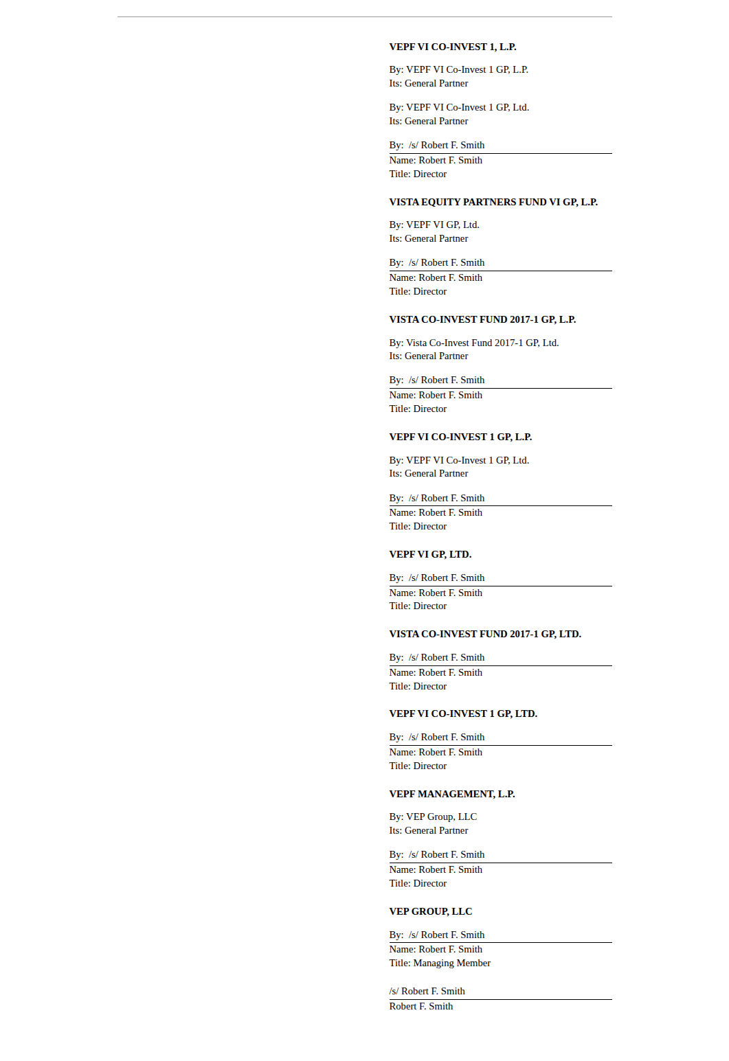VEPF VI CO-INVEST 1, L.P.
By: VEPF VI Co-Invest 1 GP, L.P.
Its: General Partner
By: VEPF VI Co-Invest 1 GP, Ltd.
Its: General Partner
By: /s/ Robert F. Smith
Name: Robert F. Smith
Title: Director
VISTA EQUITY PARTNERS FUND VI GP, L.P.
By: VEPF VI GP, Ltd.
Its: General Partner
By: /s/ Robert F. Smith
Name: Robert F. Smith
Title: Director
VISTA CO-INVEST FUND 2017-1 GP, L.P.
By: Vista Co-Invest Fund 2017-1 GP, Ltd.
Its: General Partner
By: /s/ Robert F. Smith
Name: Robert F. Smith
Title: Director
VEPF VI CO-INVEST 1 GP, L.P.
By: VEPF VI Co-Invest 1 GP, Ltd.
Its: General Partner
By: /s/ Robert F. Smith
Name: Robert F. Smith
Title: Director
VEPF VI GP, LTD.
By: /s/ Robert F. Smith
Name: Robert F. Smith
Title: Director
VISTA CO-INVEST FUND 2017-1 GP, LTD.
By: /s/ Robert F. Smith
Name: Robert F. Smith
Title: Director
VEPF VI CO-INVEST 1 GP, LTD.
By: /s/ Robert F. Smith
Name: Robert F. Smith
Title: Director
VEPF MANAGEMENT, L.P.
By: VEP Group, LLC
Its: General Partner
By: /s/ Robert F. Smith
Name: Robert F. Smith
Title: Director
VEP GROUP, LLC
By: /s/ Robert F. Smith
Name: Robert F. Smith
Title: Managing Member
/s/ Robert F. Smith
Robert F. Smith